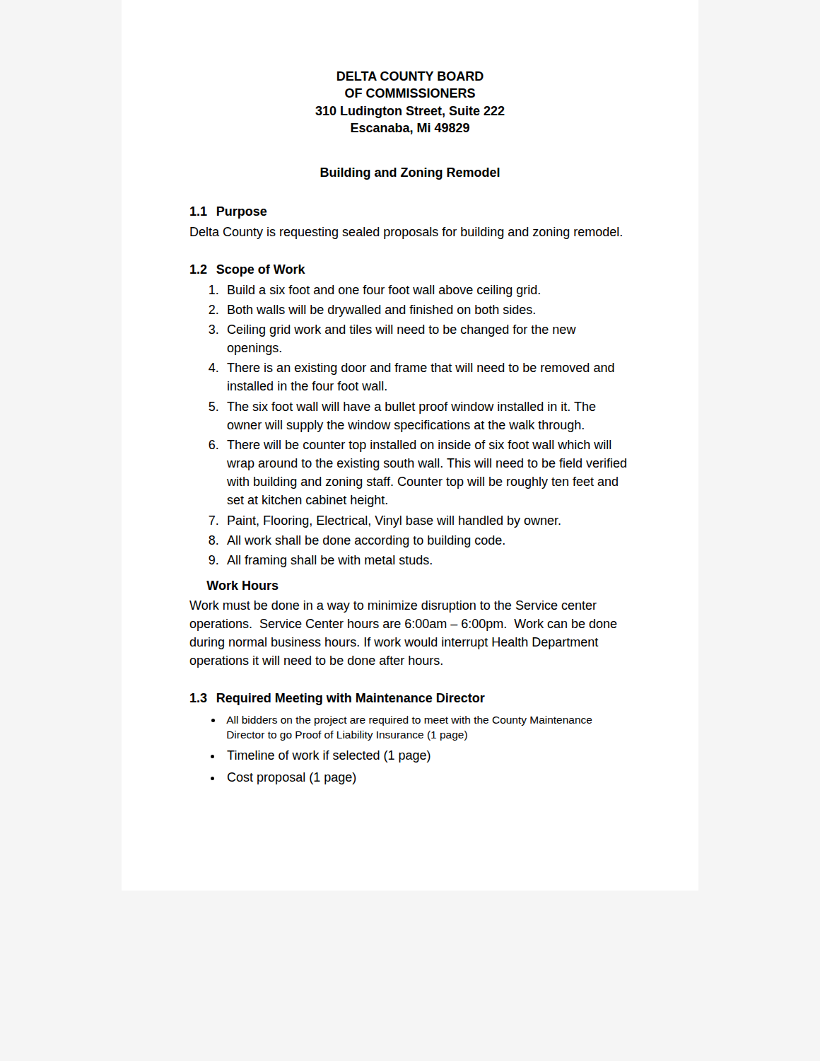DELTA COUNTY BOARD
OF COMMISSIONERS
310 Ludington Street, Suite 222
Escanaba, Mi 49829
Building and Zoning Remodel
1.1 Purpose
Delta County is requesting sealed proposals for building and zoning remodel.
1.2 Scope of Work
Build a six foot and one four foot wall above ceiling grid.
Both walls will be drywalled and finished on both sides.
Ceiling grid work and tiles will need to be changed for the new openings.
There is an existing door and frame that will need to be removed and installed in the four foot wall.
The six foot wall will have a bullet proof window installed in it. The owner will supply the window specifications at the walk through.
There will be counter top installed on inside of six foot wall which will wrap around to the existing south wall. This will need to be field verified with building and zoning staff. Counter top will be roughly ten feet and set at kitchen cabinet height.
Paint, Flooring, Electrical, Vinyl base will handled by owner.
All work shall be done according to building code.
All framing shall be with metal studs.
Work Hours
Work must be done in a way to minimize disruption to the Service center operations. Service Center hours are 6:00am – 6:00pm. Work can be done during normal business hours. If work would interrupt Health Department operations it will need to be done after hours.
1.3 Required Meeting with Maintenance Director
All bidders on the project are required to meet with the County Maintenance Director to go Proof of Liability Insurance (1 page)
Timeline of work if selected (1 page)
Cost proposal (1 page)